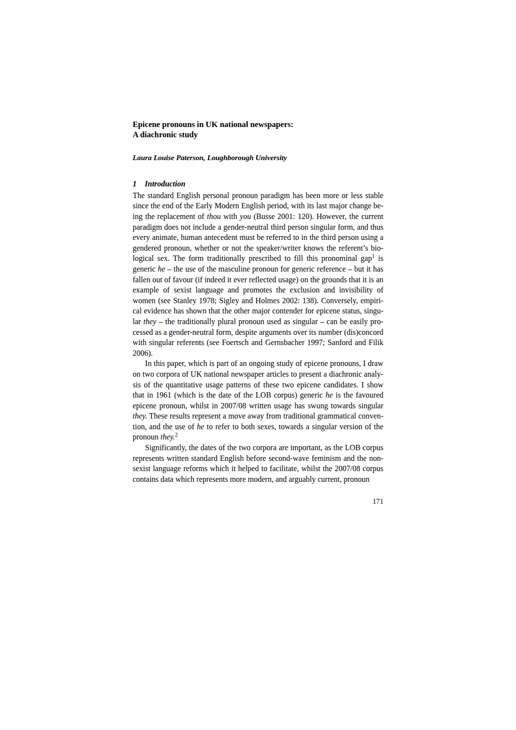Epicene pronouns in UK national newspapers:
A diachronic study
Laura Louise Paterson, Loughborough University
1 Introduction
The standard English personal pronoun paradigm has been more or less stable since the end of the Early Modern English period, with its last major change being the replacement of thou with you (Busse 2001: 120). However, the current paradigm does not include a gender-neutral third person singular form, and thus every animate, human antecedent must be referred to in the third person using a gendered pronoun, whether or not the speaker/writer knows the referent’s biological sex. The form traditionally prescribed to fill this pronominal gap1 is generic he – the use of the masculine pronoun for generic reference – but it has fallen out of favour (if indeed it ever reflected usage) on the grounds that it is an example of sexist language and promotes the exclusion and invisibility of women (see Stanley 1978; Sigley and Holmes 2002: 138). Conversely, empirical evidence has shown that the other major contender for epicene status, singular they – the traditionally plural pronoun used as singular – can be easily processed as a gender-neutral form, despite arguments over its number (dis)concord with singular referents (see Foertsch and Gernsbacher 1997; Sanford and Filik 2006).
In this paper, which is part of an ongoing study of epicene pronouns, I draw on two corpora of UK national newspaper articles to present a diachronic analysis of the quantitative usage patterns of these two epicene candidates. I show that in 1961 (which is the date of the LOB corpus) generic he is the favoured epicene pronoun, whilst in 2007/08 written usage has swung towards singular they. These results represent a move away from traditional grammatical convention, and the use of he to refer to both sexes, towards a singular version of the pronoun they.2
Significantly, the dates of the two corpora are important, as the LOB corpus represents written standard English before second-wave feminism and the non-sexist language reforms which it helped to facilitate, whilst the 2007/08 corpus contains data which represents more modern, and arguably current, pronoun
171